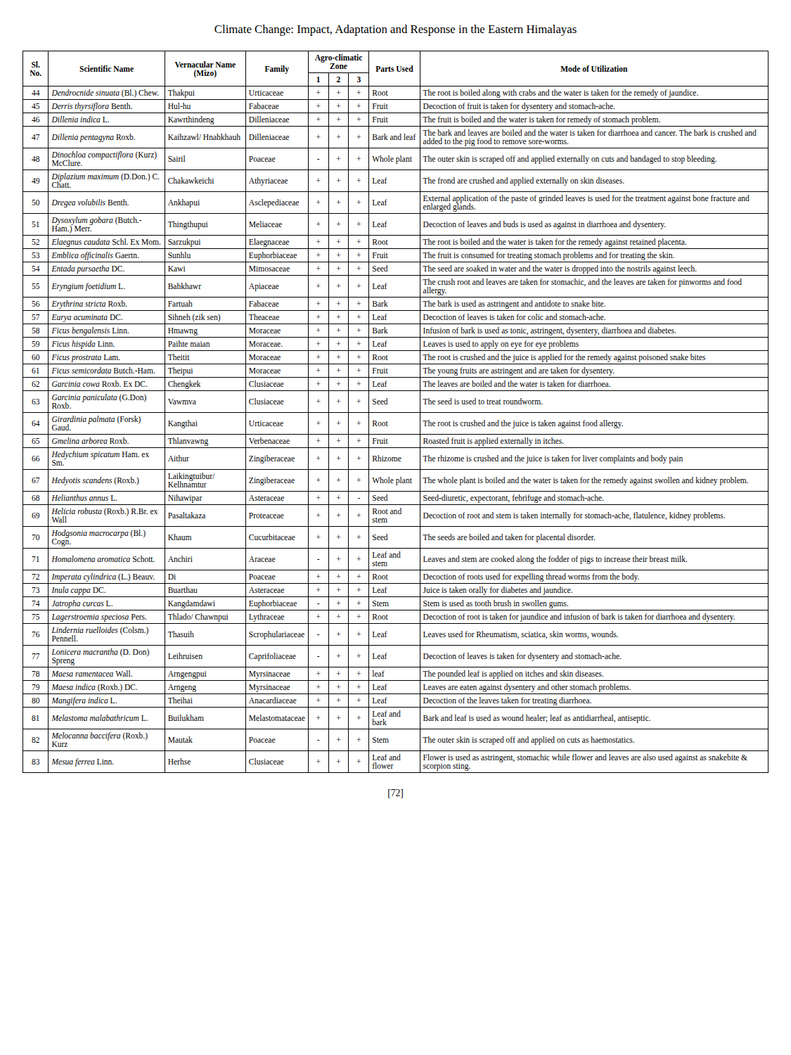Climate Change: Impact, Adaptation and Response in the Eastern Himalayas
| Sl. No. | Scientific Name | Vernacular Name (Mizo) | Family | Agro-climatic Zone | Parts Used | Mode of Utilization |
| --- | --- | --- | --- | --- | --- | --- |
| 1 | 2 | 3 |
| 44 | Dendrocnide sinuata (Bl.) Chew. | Thakpui | Urticaceae | + | + | + | Root | The root is boiled along with crabs and the water is taken for the remedy of jaundice. |
| 45 | Derris thyrsiflora Benth. | Hul-hu | Fabaceae | + | + | + | Fruit | Decoction of fruit is taken for dysentery and stomach-ache. |
| 46 | Dillenia indica L. | Kawrthindeng | Dilleniaceae | + | + | + | Fruit | The fruit is boiled and the water is taken for remedy of stomach problem. |
| 47 | Dillenia pentagyna Roxb. | Kaihzawl/ Hnahkhauh | Dilleniaceae | + | + | + | Bark and leaf | The bark and leaves are boiled and the water is taken for diarrhoea and cancer. The bark is crushed and added to the pig food to remove sore-worms. |
| 48 | Dinochloa compactiflora (Kurz) McClure. | Sairil | Poaceae | - | + | + | Whole plant | The outer skin is scraped off and applied externally on cuts and bandaged to stop bleeding. |
| 49 | Diplazium maximum (D.Don.) C. Chatt. | Chakawkeichi | Athyriaceae | + | + | + | Leaf | The frond are crushed and applied externally on skin diseases. |
| 50 | Dregea volubilis Benth. | Ankhapui | Asclepediaceae | + | + | + | Leaf | External application of the paste of grinded leaves is used for the treatment against bone fracture and enlarged glands. |
| 51 | Dysoxylum gobara (Butch.-Ham.) Merr. | Thingthupui | Meliaceae | + | + | + | Leaf | Decoction of leaves and buds is used as against in diarrhoea and dysentery. |
| 52 | Elaegnus caudata Schl. Ex Mom. | Sarzukpui | Elaegnaceae | + | + | + | Root | The root is boiled and the water is taken for the remedy against retained placenta. |
| 53 | Emblica officinalis Gaertn. | Sunhlu | Euphorbiaceae | + | + | + | Fruit | The fruit is consumed for treating stomach problems and for treating the skin. |
| 54 | Entada pursaetha DC. | Kawi | Mimosaceae | + | + | + | Seed | The seed are soaked in water and the water is dropped into the nostrils against leech. |
| 55 | Eryngium foetidium L. | Bahkhawr | Apiaceae | + | + | + | Leaf | The crush root and leaves are taken for stomachic, and the leaves are taken for pinworms and food allergy. |
| 56 | Erythrina stricta Roxb. | Fartuah | Fabaceae | + | + | + | Bark | The bark is used as astringent and antidote to snake bite. |
| 57 | Eurya acuminata DC. | Sihneh (zik sen) | Theaceae | + | + | + | Leaf | Decoction of leaves is taken for colic and stomach-ache. |
| 58 | Ficus bengalensis Linn. | Hmawng | Moraceae | + | + | + | Bark | Infusion of bark is used as tonic, astringent, dysentery, diarrhoea and diabetes. |
| 59 | Ficus hispida Linn. | Paihte maian | Moraceae. | + | + | + | Leaf | Leaves is used to apply on eye for eye problems |
| 60 | Ficus prostrata Lam. | Theitit | Moraceae | + | + | + | Root | The root is crushed and the juice is applied for the remedy against poisoned snake bites |
| 61 | Ficus semicordata Butch.-Ham. | Theipui | Moraceae | + | + | + | Fruit | The young fruits are astringent and are taken for dysentery. |
| 62 | Garcinia cowa Roxb. Ex DC. | Chengkek | Clusiaceae | + | + | + | Leaf | The leaves are boiled and the water is taken for diarrhoea. |
| 63 | Garcinia paniculata (G.Don) Roxb. | Vawmva | Clusiaceae | + | + | + | Seed | The seed is used to treat roundworm. |
| 64 | Girardinia palmata (Forsk) Gaud. | Kangthai | Urticaceae | + | + | + | Root | The root is crushed and the juice is taken against food allergy. |
| 65 | Gmelina arborea Roxb. | Thlanvawng | Verbenaceae | + | + | + | Fruit | Roasted fruit is applied externally in itches. |
| 66 | Hedychium spicatum Ham. ex Sm. | Aithur | Zingiberaceae | + | + | + | Rhizome | The rhizome is crushed and the juice is taken for liver complaints and body pain |
| 67 | Hedyotis scandens (Roxb.) | Laikingtuibur/ Kelhnamtur | Zingiberaceae | + | + | + | Whole plant | The whole plant is boiled and the water is taken for the remedy against swollen and kidney problem. |
| 68 | Helianthus annus L. | Nihawipar | Asteraceae | + | + | - | Seed | Seed-diuretic, expectorant, febrifuge and stomach-ache. |
| 69 | Helicia robusta (Roxb.) R.Br. ex Wall | Pasaltakaza | Proteaceae | + | + | + | Root and stem | Decoction of root and stem is taken internally for stomach-ache, flatulence, kidney problems. |
| 70 | Hodgsonia macrocarpa (Bl.) Cogn. | Khaum | Cucurbitaceae | + | + | + | Seed | The seeds are boiled and taken for placental disorder. |
| 71 | Homalomena aromatica Schott. | Anchiri | Araceae | - | + | + | Leaf and stem | Leaves and stem are cooked along the fodder of pigs to increase their breast milk. |
| 72 | Imperata cylindrica (L.) Beauv. | Di | Poaceae | + | + | + | Root | Decoction of roots used for expelling thread worms from the body. |
| 73 | Inula cappa DC. | Buarthau | Asteraceae | + | + | + | Leaf | Juice is taken orally for diabetes and jaundice. |
| 74 | Jatropha curcas L. | Kangdamdawi | Euphorbiaceae | - | + | + | Stem | Stem is used as tooth brush in swollen gums. |
| 75 | Lagerstroemia speciosa Pers. | Thlado/ Chawnpui | Lythraceae | + | + | + | Root | Decoction of root is taken for jaundice and infusion of bark is taken for diarrhoea and dysentery. |
| 76 | Lindernia ruelloides (Colsm.) Pennell. | Thasuih | Scrophulariaceae | - | + | + | Leaf | Leaves used for Rheumatism, sciatica, skin worms, wounds. |
| 77 | Lonicera macrantha (D. Don) Spreng | Leihruisen | Caprifoliaceae | - | + | + | Leaf | Decoction of leaves is taken for dysentery and stomach-ache. |
| 78 | Maesa ramentacea Wall. | Arngengpui | Myrsinaceae | + | + | + | leaf | The pounded leaf is applied on itches and skin diseases. |
| 79 | Maesa indica (Roxb.) DC. | Arngeng | Myrsinaceae | + | + | + | Leaf | Leaves are eaten against dysentery and other stomach problems. |
| 80 | Mangifera indica L. | Theihai | Anacardiaceae | + | + | + | Leaf | Decoction of the leaves taken for treating diarrhoea. |
| 81 | Melastoma malabathricum L. | Builukham | Melastomataceae | + | + | + | Leaf and bark | Bark and leaf is used as wound healer; leaf as antidiarrheal, antiseptic. |
| 82 | Melocanna baccifera (Roxb.) Kurz | Mautak | Poaceae | - | + | + | Stem | The outer skin is scraped off and applied on cuts as haemostatics. |
| 83 | Mesua ferrea Linn. | Herhse | Clusiaceae | + | + | + | Leaf and flower | Flower is used as astringent, stomachic while flower and leaves are also used against as snakebite & scorpion sting. |
[72]